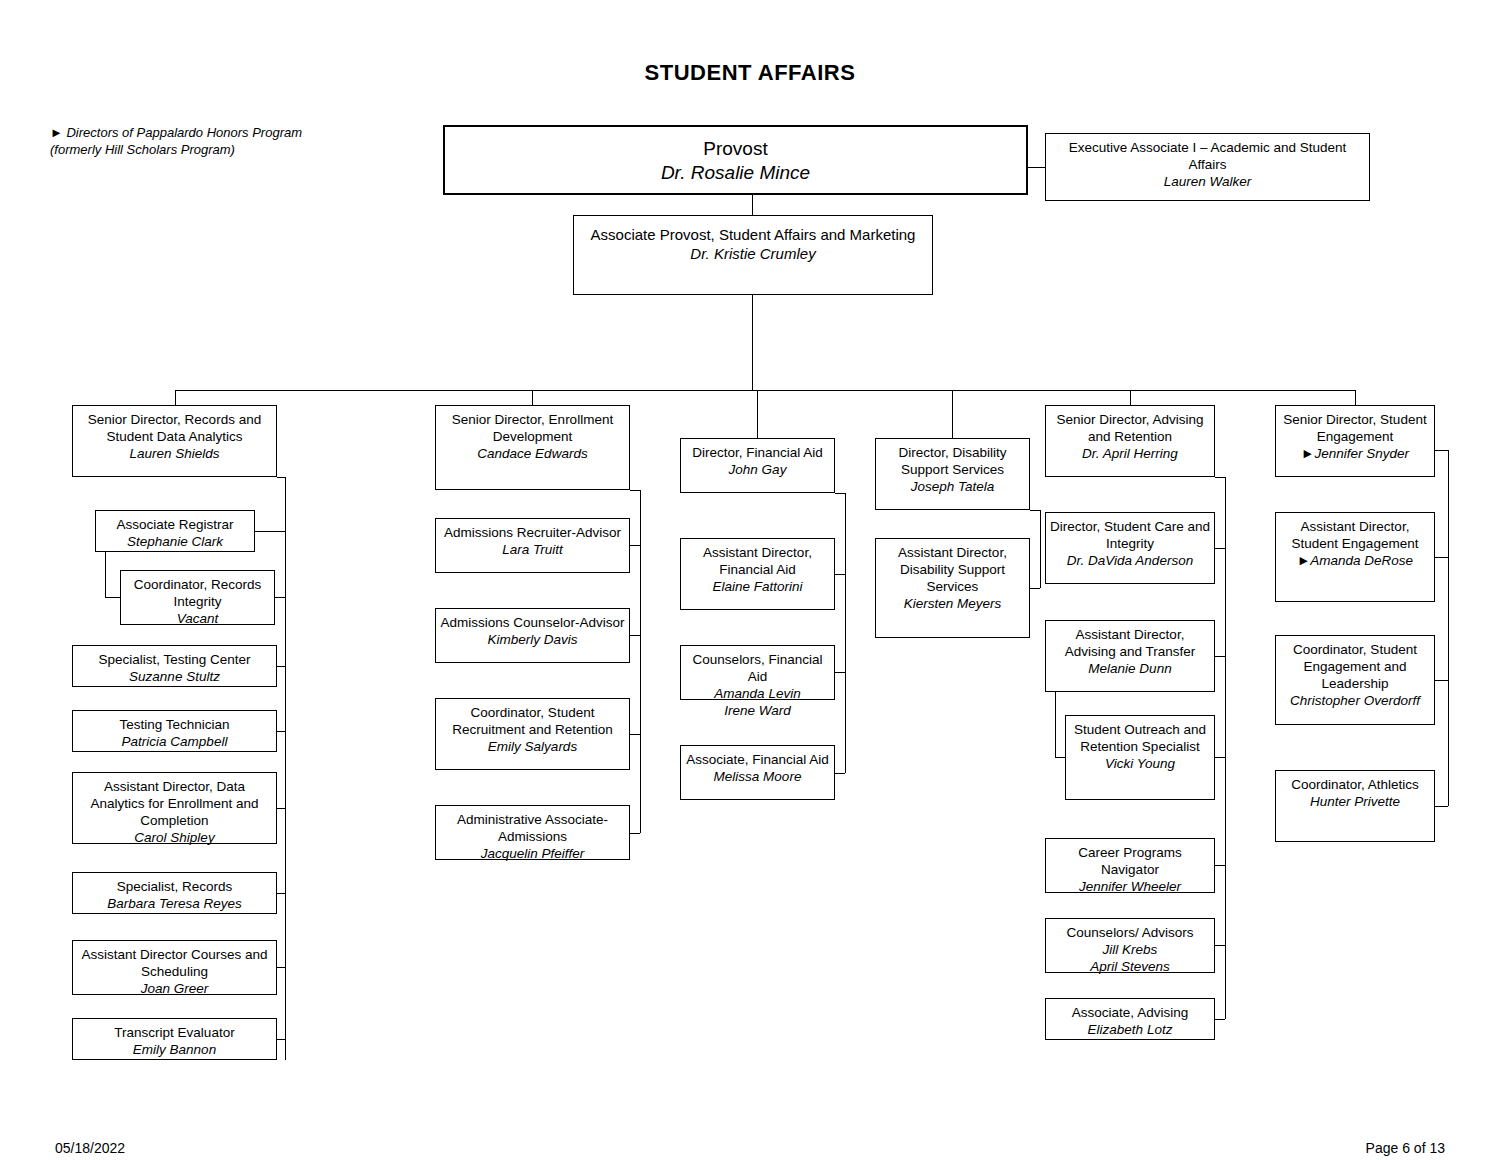STUDENT AFFAIRS
► Directors of Pappalardo Honors Program (formerly Hill Scholars Program)
Provost
Dr. Rosalie Mince
Executive Associate I – Academic and Student Affairs
Lauren Walker
Associate Provost, Student Affairs and Marketing
Dr. Kristie Crumley
Senior Director, Records and Student Data Analytics
Lauren Shields
Associate Registrar
Stephanie Clark
Coordinator, Records Integrity
Vacant
Specialist, Testing Center
Suzanne Stultz
Testing Technician
Patricia Campbell
Assistant Director, Data Analytics for Enrollment and Completion
Carol Shipley
Specialist, Records
Barbara Teresa Reyes
Assistant Director Courses and Scheduling
Joan Greer
Transcript Evaluator
Emily Bannon
Senior Director, Enrollment Development
Candace Edwards
Admissions Recruiter-Advisor
Lara Truitt
Admissions Counselor-Advisor
Kimberly Davis
Coordinator, Student Recruitment and Retention
Emily Salyards
Administrative Associate-Admissions
Jacquelin Pfeiffer
Director, Financial Aid
John Gay
Assistant Director, Financial Aid
Elaine Fattorini
Counselors, Financial Aid
Amanda Levin
Irene Ward
Associate, Financial Aid
Melissa Moore
Director, Disability Support Services
Joseph Tatela
Assistant Director, Disability Support Services
Kiersten Meyers
Senior Director, Advising and Retention
Dr. April Herring
Director, Student Care and Integrity
Dr. DaVida Anderson
Assistant Director, Advising and Transfer
Melanie Dunn
Student Outreach and Retention Specialist
Vicki Young
Career Programs Navigator
Jennifer Wheeler
Counselors/ Advisors
Jill Krebs
April Stevens
Associate, Advising
Elizabeth Lotz
Senior Director, Student Engagement
►Jennifer Snyder
Assistant Director, Student Engagement
►Amanda DeRose
Coordinator, Student Engagement and Leadership
Christopher Overdorff
Coordinator, Athletics
Hunter Privette
05/18/2022 Page 6 of 13